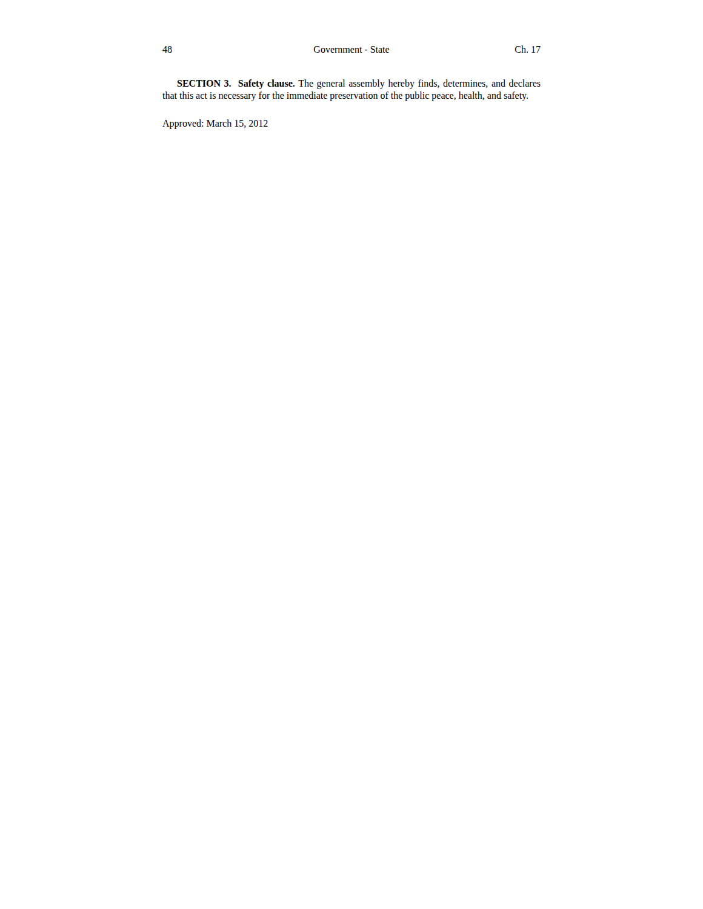48 Government - State Ch. 17
SECTION 3. Safety clause. The general assembly hereby finds, determines, and declares that this act is necessary for the immediate preservation of the public peace, health, and safety.
Approved: March 15, 2012